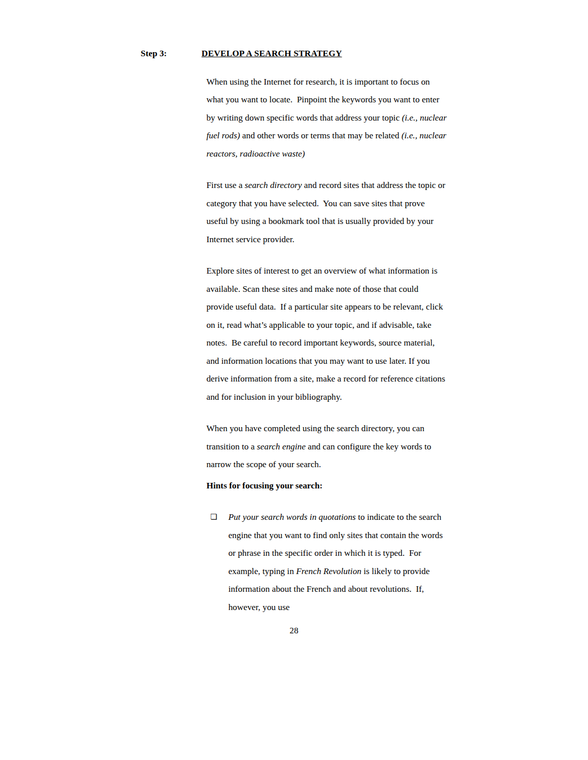Step 3: DEVELOP A SEARCH STRATEGY
When using the Internet for research, it is important to focus on what you want to locate. Pinpoint the keywords you want to enter by writing down specific words that address your topic (i.e., nuclear fuel rods) and other words or terms that may be related (i.e., nuclear reactors, radioactive waste)
First use a search directory and record sites that address the topic or category that you have selected. You can save sites that prove useful by using a bookmark tool that is usually provided by your Internet service provider.
Explore sites of interest to get an overview of what information is available. Scan these sites and make note of those that could provide useful data. If a particular site appears to be relevant, click on it, read what’s applicable to your topic, and if advisable, take notes. Be careful to record important keywords, source material, and information locations that you may want to use later. If you derive information from a site, make a record for reference citations and for inclusion in your bibliography.
When you have completed using the search directory, you can transition to a search engine and can configure the key words to narrow the scope of your search.
Hints for focusing your search:
Put your search words in quotations to indicate to the search engine that you want to find only sites that contain the words or phrase in the specific order in which it is typed. For example, typing in French Revolution is likely to provide information about the French and about revolutions. If, however, you use
28